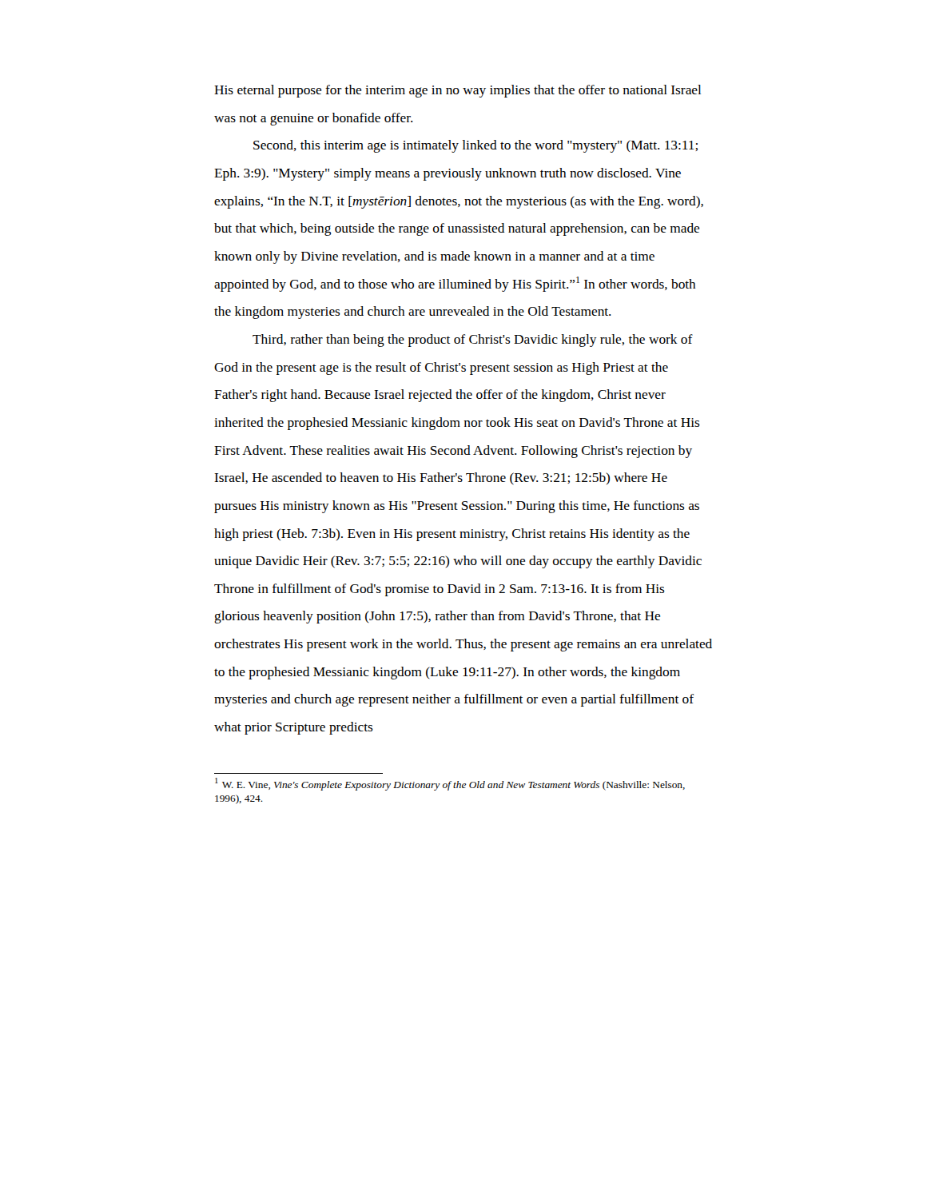His eternal purpose for the interim age in no way implies that the offer to national Israel was not a genuine or bonafide offer.
Second, this interim age is intimately linked to the word "mystery" (Matt. 13:11; Eph. 3:9). "Mystery" simply means a previously unknown truth now disclosed. Vine explains, “In the N.T, it [mystērion] denotes, not the mysterious (as with the Eng. word), but that which, being outside the range of unassisted natural apprehension, can be made known only by Divine revelation, and is made known in a manner and at a time appointed by God, and to those who are illumined by His Spirit.”1 In other words, both the kingdom mysteries and church are unrevealed in the Old Testament.
Third, rather than being the product of Christ's Davidic kingly rule, the work of God in the present age is the result of Christ's present session as High Priest at the Father's right hand. Because Israel rejected the offer of the kingdom, Christ never inherited the prophesied Messianic kingdom nor took His seat on David's Throne at His First Advent. These realities await His Second Advent. Following Christ's rejection by Israel, He ascended to heaven to His Father's Throne (Rev. 3:21; 12:5b) where He pursues His ministry known as His "Present Session." During this time, He functions as high priest (Heb. 7:3b). Even in His present ministry, Christ retains His identity as the unique Davidic Heir (Rev. 3:7; 5:5; 22:16) who will one day occupy the earthly Davidic Throne in fulfillment of God's promise to David in 2 Sam. 7:13-16. It is from His glorious heavenly position (John 17:5), rather than from David's Throne, that He orchestrates His present work in the world. Thus, the present age remains an era unrelated to the prophesied Messianic kingdom (Luke 19:11-27). In other words, the kingdom mysteries and church age represent neither a fulfillment or even a partial fulfillment of what prior Scripture predicts
1 W. E. Vine, Vine's Complete Expository Dictionary of the Old and New Testament Words (Nashville: Nelson, 1996), 424.